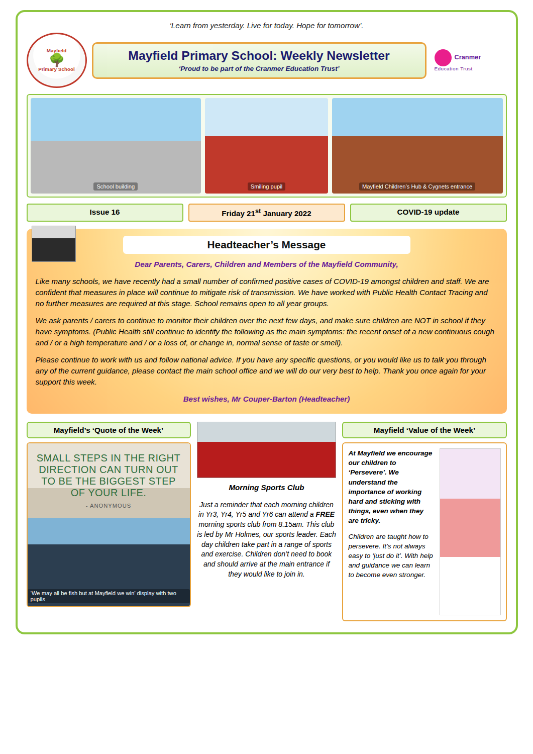‘Learn from yesterday. Live for today. Hope for tomorrow’.
Mayfield 🌳 Primary School
Mayfield Primary School: Weekly Newsletter
‘Proud to be part of the Cranmer Education Trust’
Cranmer Education Trust
School building
Smiling pupil
Mayfield Children’s Hub & Cygnets entrance
Issue 16
Friday 21st January 2022
COVID-19 update
Headteacher’s Message
Dear Parents, Carers, Children and Members of the Mayfield Community,
Like many schools, we have recently had a small number of confirmed positive cases of COVID-19 amongst children and staff. We are confident that measures in place will continue to mitigate risk of transmission. We have worked with Public Health Contact Tracing and no further measures are required at this stage. School remains open to all year groups.
We ask parents / carers to continue to monitor their children over the next few days, and make sure children are NOT in school if they have symptoms. (Public Health still continue to identify the following as the main symptoms: the recent onset of a new continuous cough and / or a high temperature and / or a loss of, or change in, normal sense of taste or smell).
Please continue to work with us and follow national advice. If you have any specific questions, or you would like us to talk you through any of the current guidance, please contact the main school office and we will do our very best to help. Thank you once again for your support this week.
Best wishes, Mr Couper-Barton (Headteacher)
Mayfield’s ‘Quote of the Week’
SMALL STEPS IN THE RIGHT DIRECTION CAN TURN OUT TO BE THE BIGGEST STEP OF YOUR LIFE.
- ANONYMOUS
‘We may all be fish but at Mayfield we win’ display with two pupils
Morning Sports Club
Just a reminder that each morning children in Yr3, Yr4, Yr5 and Yr6 can attend a FREE morning sports club from 8.15am. This club is led by Mr Holmes, our sports leader. Each day children take part in a range of sports and exercise. Children don’t need to book and should arrive at the main entrance if they would like to join in.
Mayfield ‘Value of the Week’
At Mayfield we encourage our children to ‘Persevere’. We understand the importance of working hard and sticking with things, even when they are tricky.
Children are taught how to persevere. It’s not always easy to ‘just do it’. With help and guidance we can learn to become even stronger.